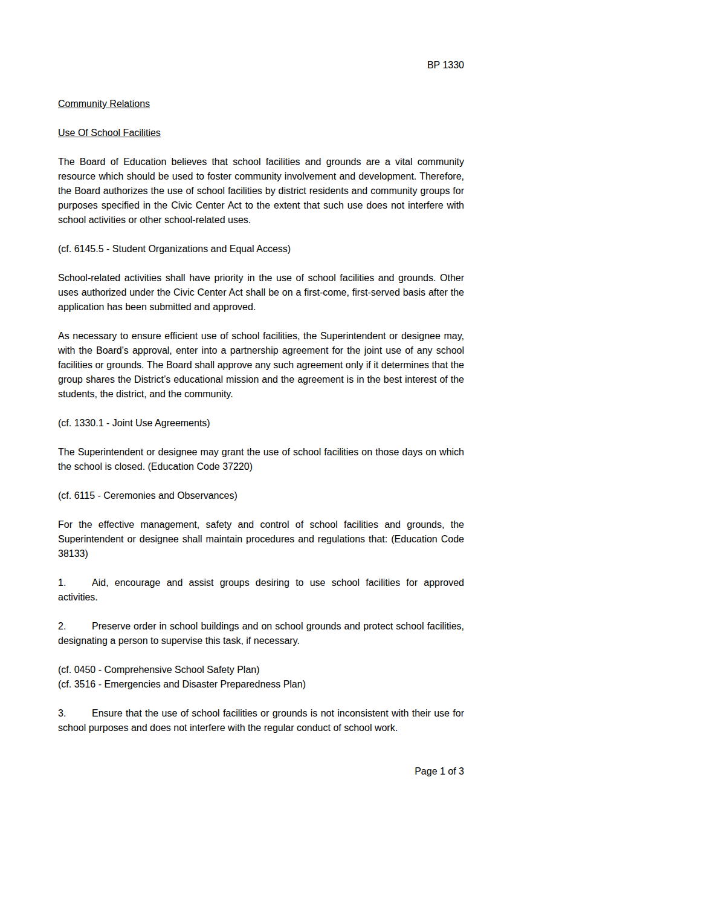BP 1330
Community Relations
Use Of School Facilities
The Board of Education believes that school facilities and grounds are a vital community resource which should be used to foster community involvement and development. Therefore, the Board authorizes the use of school facilities by district residents and community groups for purposes specified in the Civic Center Act to the extent that such use does not interfere with school activities or other school-related uses.
(cf. 6145.5 - Student Organizations and Equal Access)
School-related activities shall have priority in the use of school facilities and grounds. Other uses authorized under the Civic Center Act shall be on a first-come, first-served basis after the application has been submitted and approved.
As necessary to ensure efficient use of school facilities, the Superintendent or designee may, with the Board's approval, enter into a partnership agreement for the joint use of any school facilities or grounds. The Board shall approve any such agreement only if it determines that the group shares the District’s educational mission and the agreement is in the best interest of the students, the district, and the community.
(cf. 1330.1 - Joint Use Agreements)
The Superintendent or designee may grant the use of school facilities on those days on which the school is closed. (Education Code 37220)
(cf. 6115 - Ceremonies and Observances)
For the effective management, safety and control of school facilities and grounds, the Superintendent or designee shall maintain procedures and regulations that: (Education Code 38133)
1. Aid, encourage and assist groups desiring to use school facilities for approved activities.
2. Preserve order in school buildings and on school grounds and protect school facilities, designating a person to supervise this task, if necessary.
(cf. 0450 - Comprehensive School Safety Plan)
(cf. 3516 - Emergencies and Disaster Preparedness Plan)
3. Ensure that the use of school facilities or grounds is not inconsistent with their use for school purposes and does not interfere with the regular conduct of school work.
Page 1 of 3